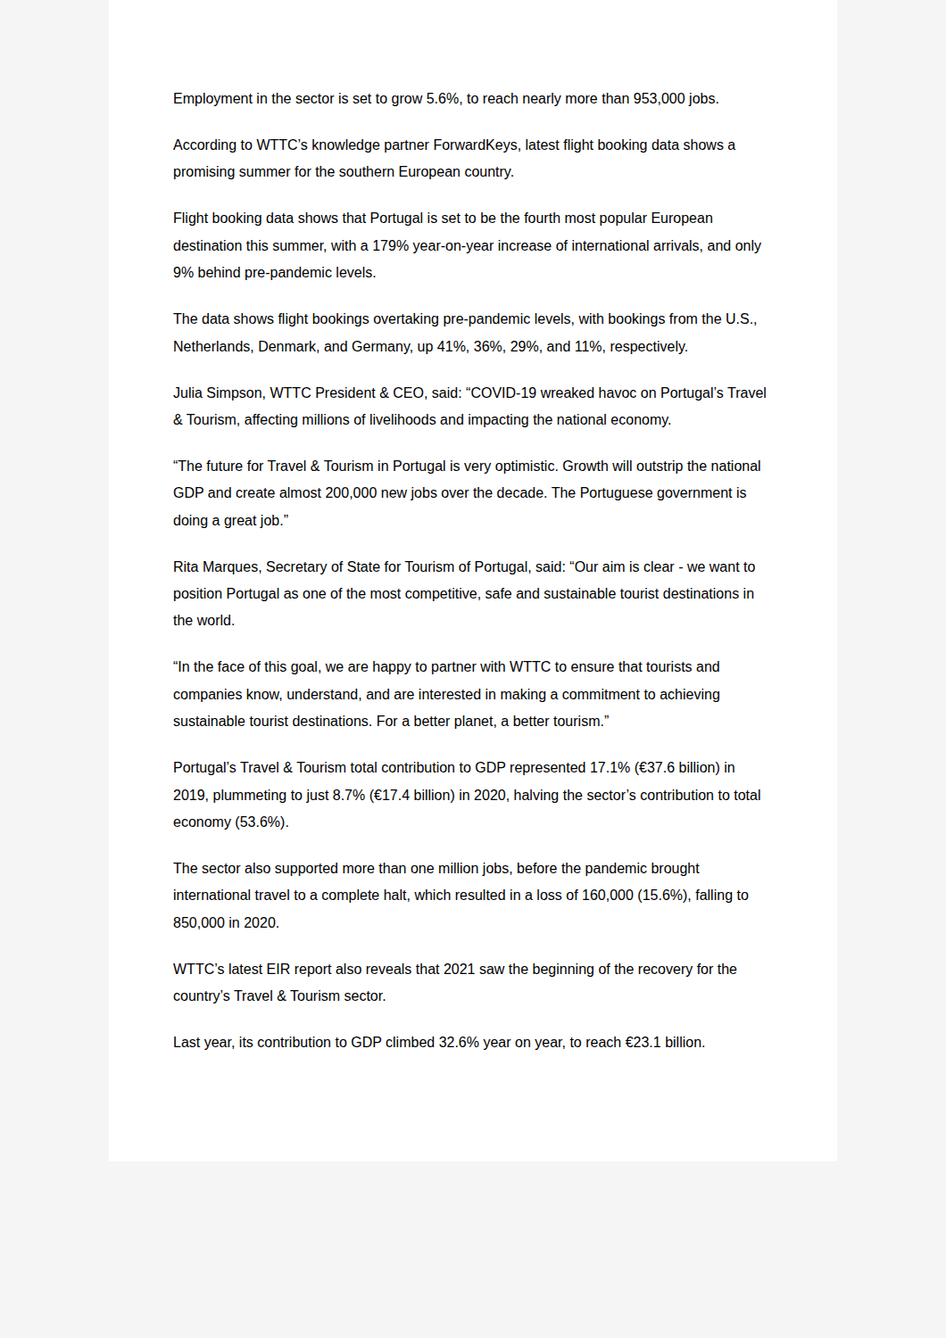Employment in the sector is set to grow 5.6%, to reach nearly more than 953,000 jobs.
According to WTTC’s knowledge partner ForwardKeys, latest flight booking data shows a promising summer for the southern European country.
Flight booking data shows that Portugal is set to be the fourth most popular European destination this summer, with a 179% year-on-year increase of international arrivals, and only 9% behind pre-pandemic levels.
The data shows flight bookings overtaking pre-pandemic levels, with bookings from the U.S., Netherlands, Denmark, and Germany, up 41%, 36%, 29%, and 11%, respectively.
Julia Simpson, WTTC President & CEO, said: “COVID-19 wreaked havoc on Portugal’s Travel & Tourism, affecting millions of livelihoods and impacting the national economy.
“The future for Travel & Tourism in Portugal is very optimistic. Growth will outstrip the national GDP and create almost 200,000 new jobs over the decade. The Portuguese government is doing a great job.”
Rita Marques, Secretary of State for Tourism of Portugal, said: “Our aim is clear - we want to position Portugal as one of the most competitive, safe and sustainable tourist destinations in the world.
“In the face of this goal, we are happy to partner with WTTC to ensure that tourists and companies know, understand, and are interested in making a commitment to achieving sustainable tourist destinations. For a better planet, a better tourism.”
Portugal’s Travel & Tourism total contribution to GDP represented 17.1% (€37.6 billion) in 2019, plummeting to just 8.7% (€17.4 billion) in 2020, halving the sector’s contribution to total economy (53.6%).
The sector also supported more than one million jobs, before the pandemic brought international travel to a complete halt, which resulted in a loss of 160,000 (15.6%), falling to 850,000 in 2020.
WTTC’s latest EIR report also reveals that 2021 saw the beginning of the recovery for the country’s Travel & Tourism sector.
Last year, its contribution to GDP climbed 32.6% year on year, to reach €23.1 billion.